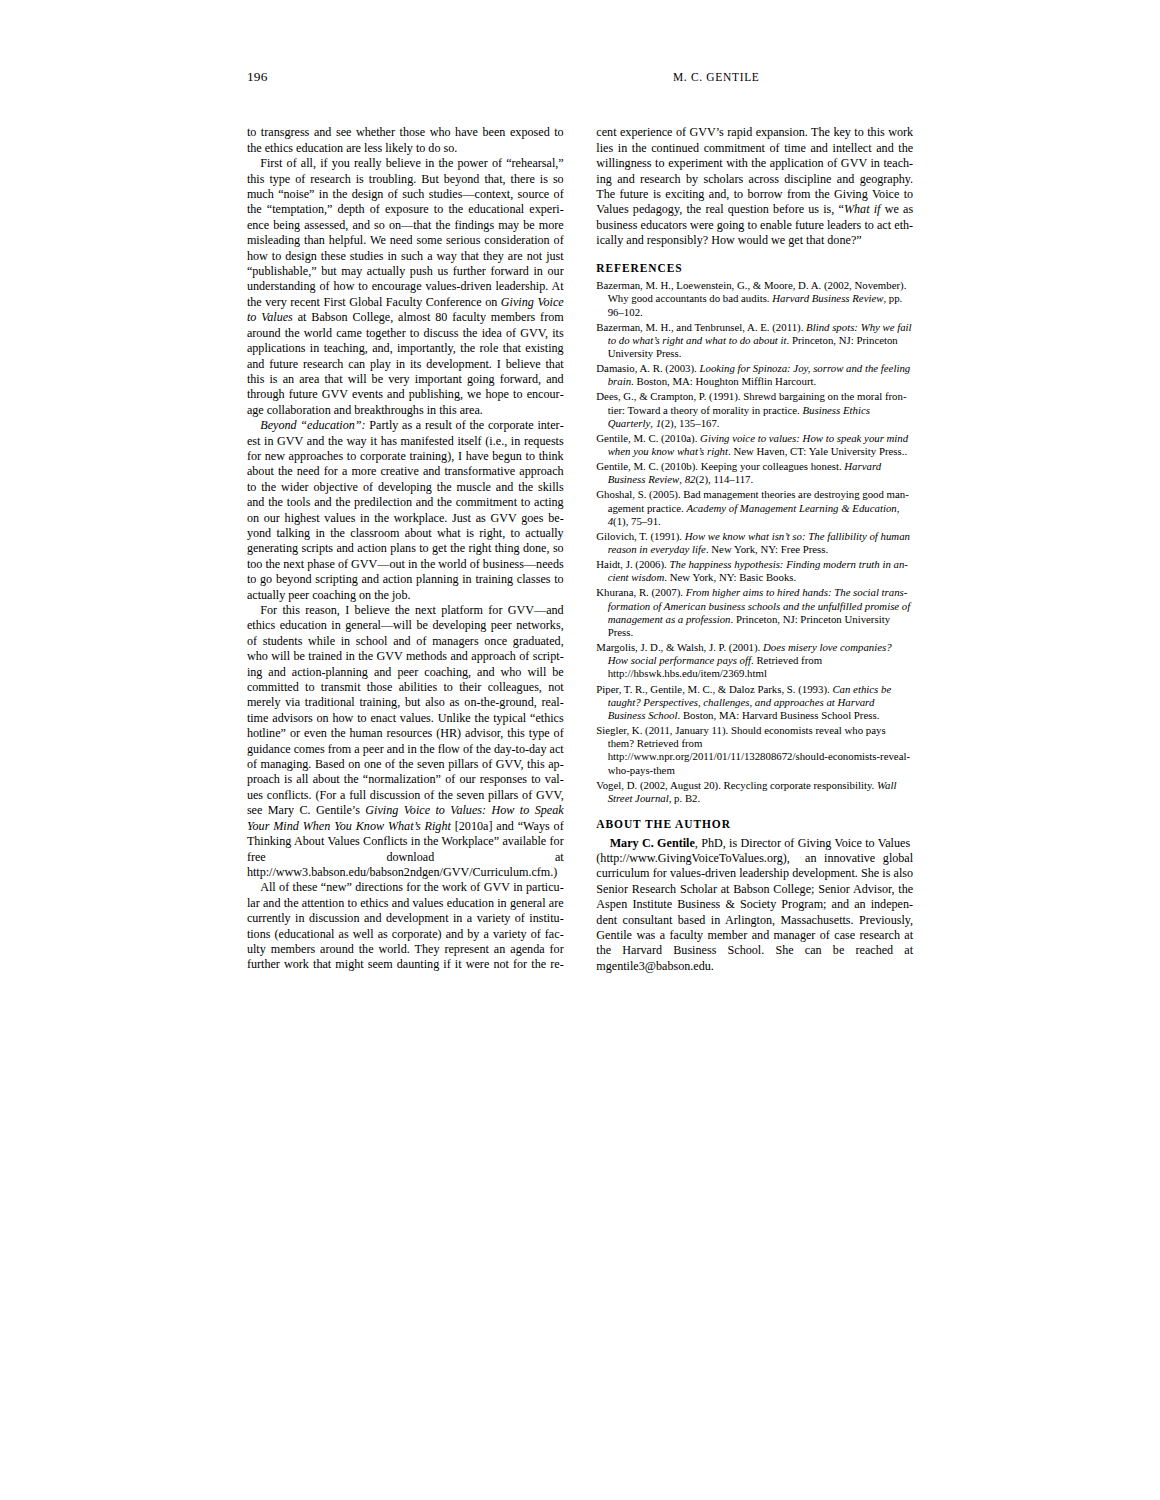196 M. C. Gentile
to transgress and see whether those who have been exposed to the ethics education are less likely to do so.
First of all, if you really believe in the power of “rehearsal,” this type of research is troubling. But beyond that, there is so much “noise” in the design of such studies—context, source of the “temptation,” depth of exposure to the educational experience being assessed, and so on—that the findings may be more misleading than helpful. We need some serious consideration of how to design these studies in such a way that they are not just “publishable,” but may actually push us further forward in our understanding of how to encourage values-driven leadership. At the very recent First Global Faculty Conference on Giving Voice to Values at Babson College, almost 80 faculty members from around the world came together to discuss the idea of GVV, its applications in teaching, and, importantly, the role that existing and future research can play in its development. I believe that this is an area that will be very important going forward, and through future GVV events and publishing, we hope to encourage collaboration and breakthroughs in this area.
Beyond “education”: Partly as a result of the corporate interest in GVV and the way it has manifested itself (i.e., in requests for new approaches to corporate training), I have begun to think about the need for a more creative and transformative approach to the wider objective of developing the muscle and the skills and the tools and the predilection and the commitment to acting on our highest values in the workplace. Just as GVV goes beyond talking in the classroom about what is right, to actually generating scripts and action plans to get the right thing done, so too the next phase of GVV—out in the world of business—needs to go beyond scripting and action planning in training classes to actually peer coaching on the job.
For this reason, I believe the next platform for GVV—and ethics education in general—will be developing peer networks, of students while in school and of managers once graduated, who will be trained in the GVV methods and approach of scripting and action-planning and peer coaching, and who will be committed to transmit those abilities to their colleagues, not merely via traditional training, but also as on-the-ground, real-time advisors on how to enact values. Unlike the typical “ethics hotline” or even the human resources (HR) advisor, this type of guidance comes from a peer and in the flow of the day-to-day act of managing. Based on one of the seven pillars of GVV, this approach is all about the “normalization” of our responses to values conflicts. (For a full discussion of the seven pillars of GVV, see Mary C. Gentile’s Giving Voice to Values: How to Speak Your Mind When You Know What’s Right [2010a] and “Ways of Thinking About Values Conflicts in the Workplace” available for free download at http://www3.babson.edu/babson2ndgen/GVV/Curriculum.cfm.)
All of these “new” directions for the work of GVV in particular and the attention to ethics and values education in general are currently in discussion and development in a variety of institutions (educational as well as corporate) and by a variety of faculty members around the world. They represent an agenda for further work that might seem daunting if it were not for the recent experience of GVV’s rapid expansion. The key to this work lies in the continued commitment of time and intellect and the willingness to experiment with the application of GVV in teaching and research by scholars across discipline and geography. The future is exciting and, to borrow from the Giving Voice to Values pedagogy, the real question before us is, “What if we as business educators were going to enable future leaders to act ethically and responsibly? How would we get that done?”
References
Bazerman, M. H., Loewenstein, G., & Moore, D. A. (2002, November). Why good accountants do bad audits. Harvard Business Review, pp. 96–102.
Bazerman, M. H., and Tenbrunsel, A. E. (2011). Blind spots: Why we fail to do what’s right and what to do about it. Princeton, NJ: Princeton University Press.
Damasio, A. R. (2003). Looking for Spinoza: Joy, sorrow and the feeling brain. Boston, MA: Houghton Mifflin Harcourt.
Dees, G., & Crampton, P. (1991). Shrewd bargaining on the moral frontier: Toward a theory of morality in practice. Business Ethics Quarterly, 1(2), 135–167.
Gentile, M. C. (2010a). Giving voice to values: How to speak your mind when you know what’s right. New Haven, CT: Yale University Press..
Gentile, M. C. (2010b). Keeping your colleagues honest. Harvard Business Review, 82(2), 114–117.
Ghoshal, S. (2005). Bad management theories are destroying good management practice. Academy of Management Learning & Education, 4(1), 75–91.
Gilovich, T. (1991). How we know what isn’t so: The fallibility of human reason in everyday life. New York, NY: Free Press.
Haidt, J. (2006). The happiness hypothesis: Finding modern truth in ancient wisdom. New York, NY: Basic Books.
Khurana, R. (2007). From higher aims to hired hands: The social transformation of American business schools and the unfulfilled promise of management as a profession. Princeton, NJ: Princeton University Press.
Margolis, J. D., & Walsh, J. P. (2001). Does misery love companies? How social performance pays off. Retrieved from http://hbswk.hbs.edu/item/2369.html
Piper, T. R., Gentile, M. C., & Daloz Parks, S. (1993). Can ethics be taught? Perspectives, challenges, and approaches at Harvard Business School. Boston, MA: Harvard Business School Press.
Siegler, K. (2011, January 11). Should economists reveal who pays them? Retrieved from http://www.npr.org/2011/01/11/132808672/should-economists-reveal-who-pays-them
Vogel, D. (2002, August 20). Recycling corporate responsibility. Wall Street Journal, p. B2.
About the Author
Mary C. Gentile, PhD, is Director of Giving Voice to Values (http://www.GivingVoiceToValues.org), an innovative global curriculum for values-driven leadership development. She is also Senior Research Scholar at Babson College; Senior Advisor, the Aspen Institute Business & Society Program; and an independent consultant based in Arlington, Massachusetts. Previously, Gentile was a faculty member and manager of case research at the Harvard Business School. She can be reached at mgentile3@babson.edu.